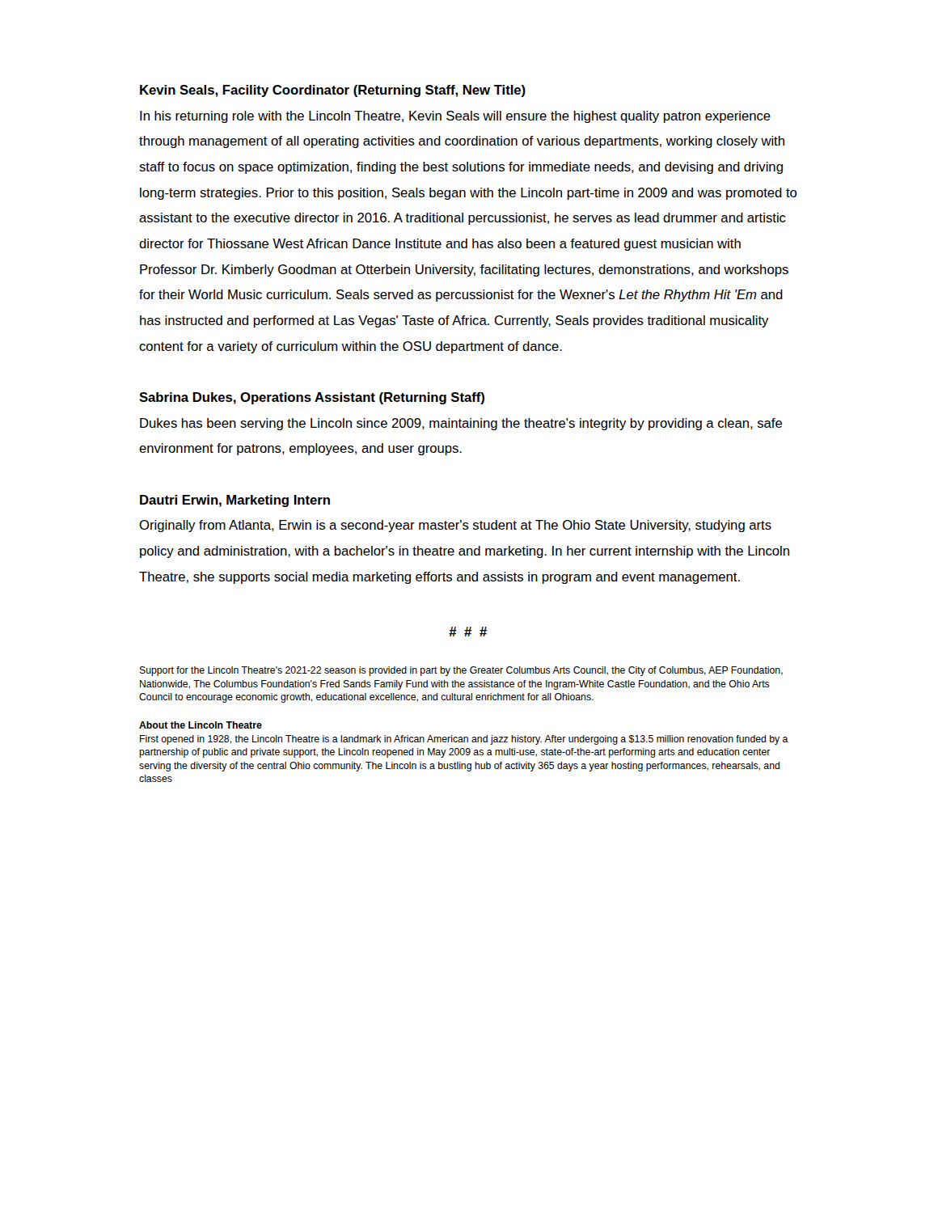Kevin Seals, Facility Coordinator (Returning Staff, New Title)
In his returning role with the Lincoln Theatre, Kevin Seals will ensure the highest quality patron experience through management of all operating activities and coordination of various departments, working closely with staff to focus on space optimization, finding the best solutions for immediate needs, and devising and driving long-term strategies. Prior to this position, Seals began with the Lincoln part-time in 2009 and was promoted to assistant to the executive director in 2016. A traditional percussionist, he serves as lead drummer and artistic director for Thiossane West African Dance Institute and has also been a featured guest musician with Professor Dr. Kimberly Goodman at Otterbein University, facilitating lectures, demonstrations, and workshops for their World Music curriculum. Seals served as percussionist for the Wexner's Let the Rhythm Hit 'Em and has instructed and performed at Las Vegas' Taste of Africa. Currently, Seals provides traditional musicality content for a variety of curriculum within the OSU department of dance.
Sabrina Dukes, Operations Assistant (Returning Staff)
Dukes has been serving the Lincoln since 2009, maintaining the theatre's integrity by providing a clean, safe environment for patrons, employees, and user groups.
Dautri Erwin, Marketing Intern
Originally from Atlanta, Erwin is a second-year master's student at The Ohio State University, studying arts policy and administration, with a bachelor's in theatre and marketing. In her current internship with the Lincoln Theatre, she supports social media marketing efforts and assists in program and event management.
# # #
Support for the Lincoln Theatre's 2021-22 season is provided in part by the Greater Columbus Arts Council, the City of Columbus, AEP Foundation, Nationwide, The Columbus Foundation's Fred Sands Family Fund with the assistance of the Ingram-White Castle Foundation, and the Ohio Arts Council to encourage economic growth, educational excellence, and cultural enrichment for all Ohioans.
About the Lincoln Theatre
First opened in 1928, the Lincoln Theatre is a landmark in African American and jazz history. After undergoing a $13.5 million renovation funded by a partnership of public and private support, the Lincoln reopened in May 2009 as a multi-use, state-of-the-art performing arts and education center serving the diversity of the central Ohio community. The Lincoln is a bustling hub of activity 365 days a year hosting performances, rehearsals, and classes